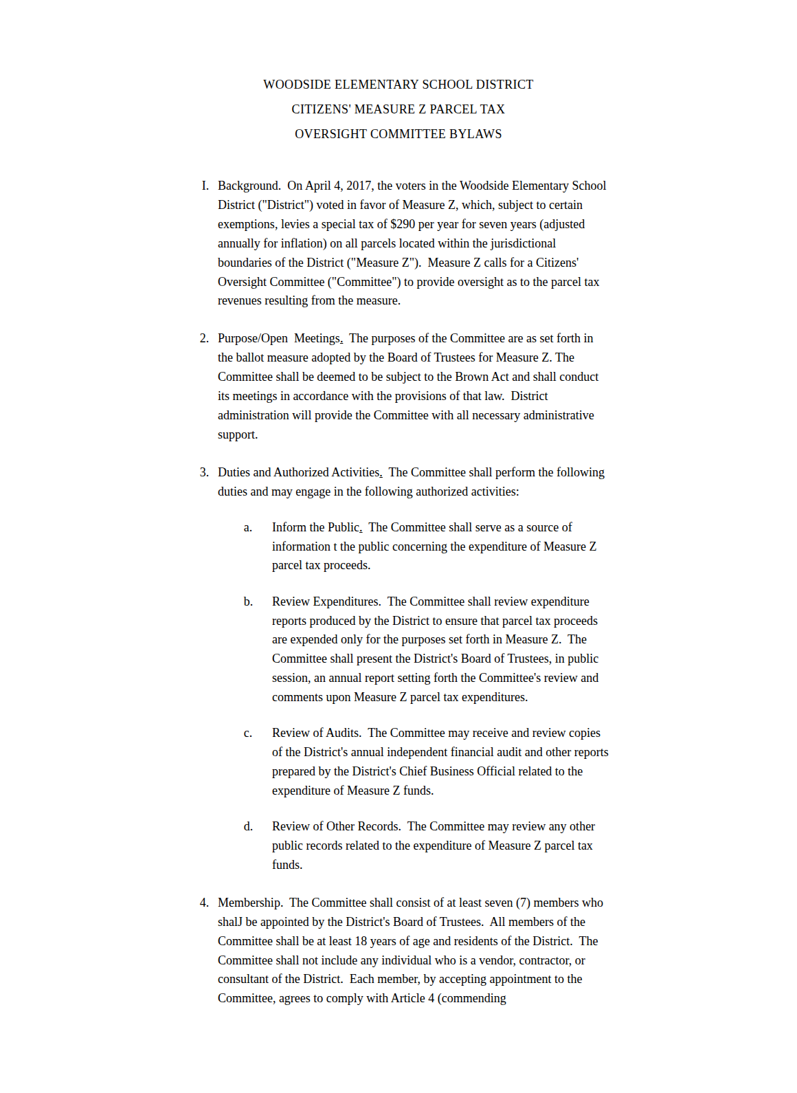WOODSIDE ELEMENTARY SCHOOL DISTRICT
CITIZENS' MEASURE Z PARCEL TAX
OVERSIGHT COMMITTEE BYLAWS
I.
Background. On April 4, 2017, the voters in the Woodside Elementary School District ("District") voted in favor of Measure Z, which, subject to certain exemptions, levies a special tax of $290 per year for seven years (adjusted annually for inflation) on all parcels located within the jurisdictional boundaries of the District ("Measure Z"). Measure Z calls for a Citizens' Oversight Committee ("Committee") to provide oversight as to the parcel tax revenues resulting from the measure.
2.
Purpose/Open Meetings. The purposes of the Committee are as set forth in the ballot measure adopted by the Board of Trustees for Measure Z. The Committee shall be deemed to be subject to the Brown Act and shall conduct its meetings in accordance with the provisions of that law. District administration will provide the Committee with all necessary administrative support.
3.
Duties and Authorized Activities. The Committee shall perform the following duties and may engage in the following authorized activities:
a.
Inform the Public. The Committee shall serve as a source of information t the public concerning the expenditure of Measure Z parcel tax proceeds.
b.
Review Expenditures. The Committee shall review expenditure reports produced by the District to ensure that parcel tax proceeds are expended only for the purposes set forth in Measure Z. The Committee shall present the District's Board of Trustees, in public session, an annual report setting forth the Committee's review and comments upon Measure Z parcel tax expenditures.
c.
Review of Audits. The Committee may receive and review copies of the District's annual independent financial audit and other reports prepared by the District's Chief Business Official related to the expenditure of Measure Z funds.
d.
Review of Other Records. The Committee may review any other public records related to the expenditure of Measure Z parcel tax funds.
4.
Membership. The Committee shall consist of at least seven (7) members who shalJ be appointed by the District's Board of Trustees. All members of the Committee shall be at least 18 years of age and residents of the District. The Committee shall not include any individual who is a vendor, contractor, or consultant of the District. Each member, by accepting appointment to the Committee, agrees to comply with Article 4 (commending